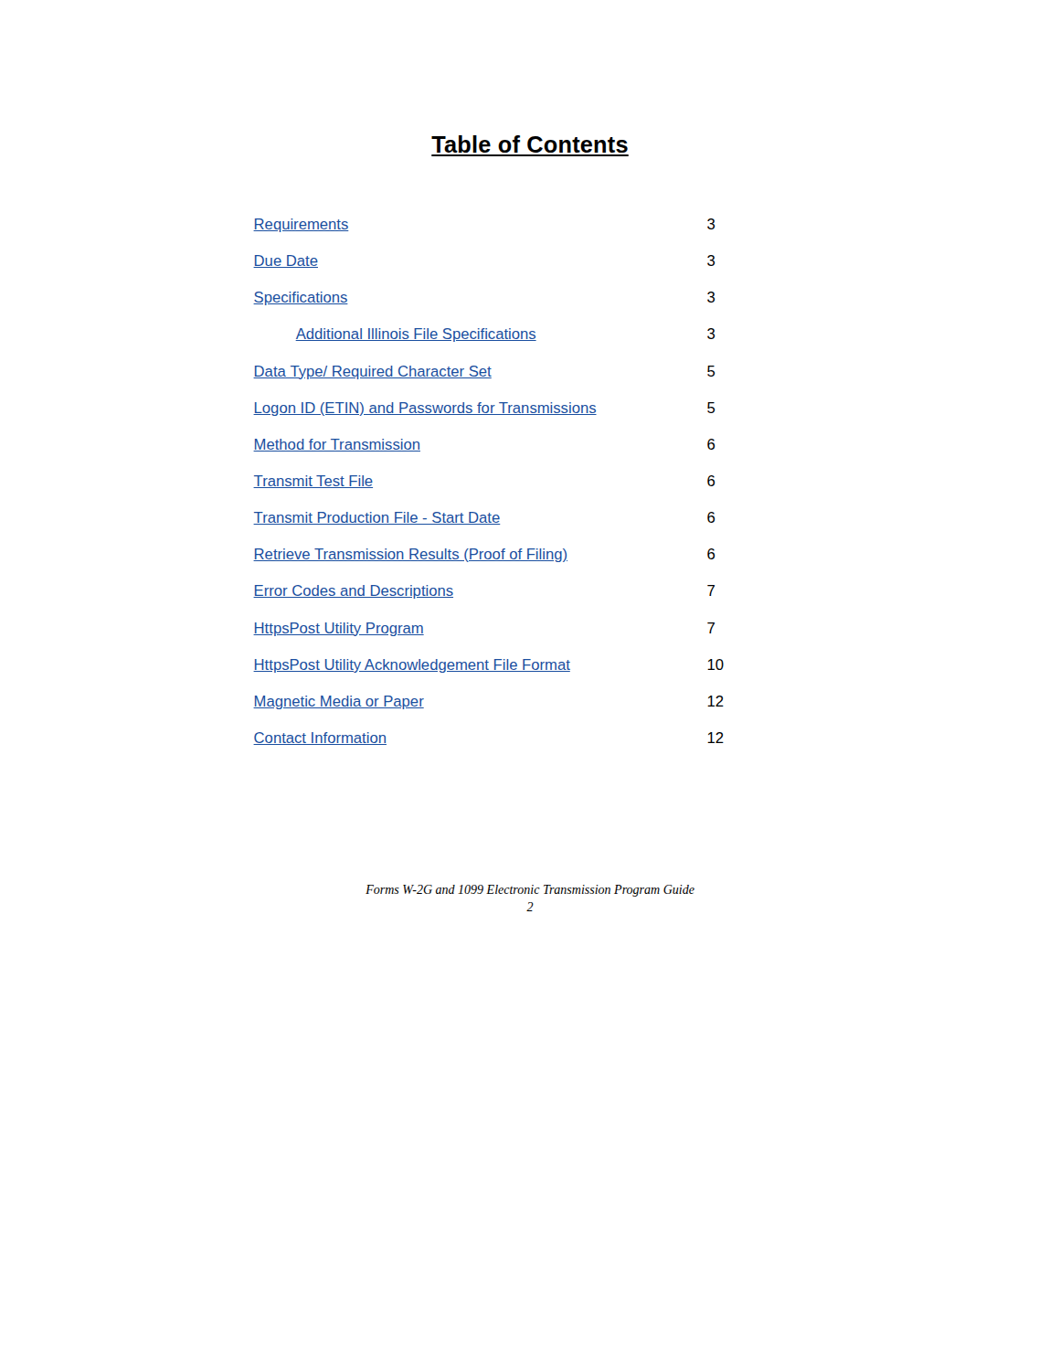Table of Contents
| Requirements | 3 |
| Due Date | 3 |
| Specifications | 3 |
| Additional Illinois File Specifications | 3 |
| Data Type/ Required Character Set | 5 |
| Logon ID (ETIN) and Passwords for Transmissions | 5 |
| Method for Transmission | 6 |
| Transmit Test File | 6 |
| Transmit Production File - Start Date | 6 |
| Retrieve Transmission Results (Proof of Filing) | 6 |
| Error Codes and Descriptions | 7 |
| HttpsPost Utility Program | 7 |
| HttpsPost Utility Acknowledgement File Format | 10 |
| Magnetic Media or Paper | 12 |
| Contact Information | 12 |
Forms W-2G and 1099 Electronic Transmission Program Guide 2